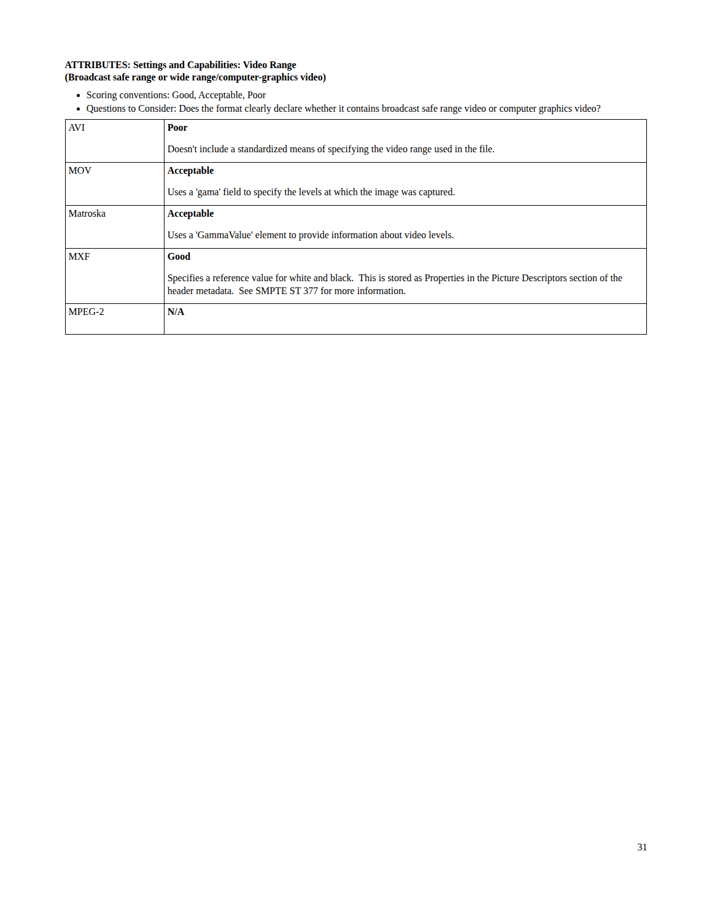ATTRIBUTES: Settings and Capabilities: Video Range
(Broadcast safe range or wide range/computer-graphics video)
Scoring conventions: Good, Acceptable, Poor
Questions to Consider: Does the format clearly declare whether it contains broadcast safe range video or computer graphics video?
| AVI | Poor Doesn't include a standardized means of specifying the video range used in the file. |
| MOV | Acceptable Uses a 'gama' field to specify the levels at which the image was captured. |
| Matroska | Acceptable Uses a 'GammaValue' element to provide information about video levels. |
| MXF | Good Specifies a reference value for white and black. This is stored as Properties in the Picture Descriptors section of the header metadata. See SMPTE ST 377 for more information. |
| MPEG-2 | N/A |
31